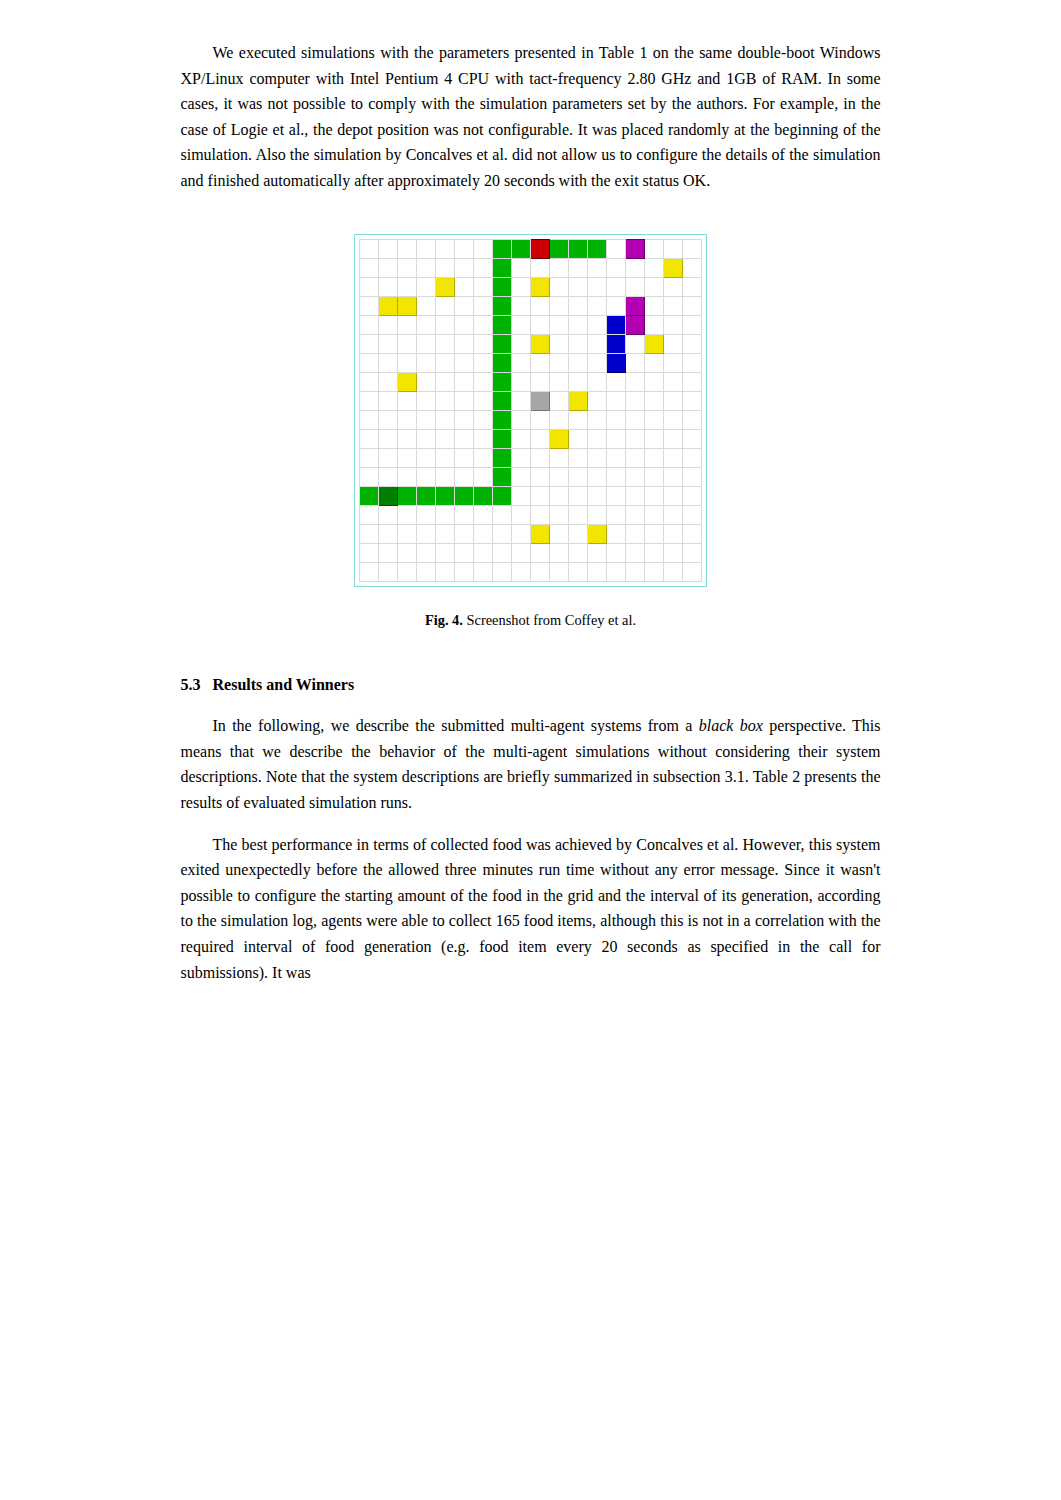We executed simulations with the parameters presented in Table 1 on the same double-boot Windows XP/Linux computer with Intel Pentium 4 CPU with tact-frequency 2.80 GHz and 1GB of RAM. In some cases, it was not possible to comply with the simulation parameters set by the authors. For example, in the case of Logie et al., the depot position was not configurable. It was placed randomly at the beginning of the simulation. Also the simulation by Concalves et al. did not allow us to configure the details of the simulation and finished automatically after approximately 20 seconds with the exit status OK.
Fig. 4. Screenshot from Coffey et al.
5.3 Results and Winners
In the following, we describe the submitted multi-agent systems from a black box perspective. This means that we describe the behavior of the multi-agent simulations without considering their system descriptions. Note that the system descriptions are briefly summarized in subsection 3.1. Table 2 presents the results of evaluated simulation runs.
The best performance in terms of collected food was achieved by Concalves et al. However, this system exited unexpectedly before the allowed three minutes run time without any error message. Since it wasn't possible to configure the starting amount of the food in the grid and the interval of its generation, according to the simulation log, agents were able to collect 165 food items, although this is not in a correlation with the required interval of food generation (e.g. food item every 20 seconds as specified in the call for submissions). It was